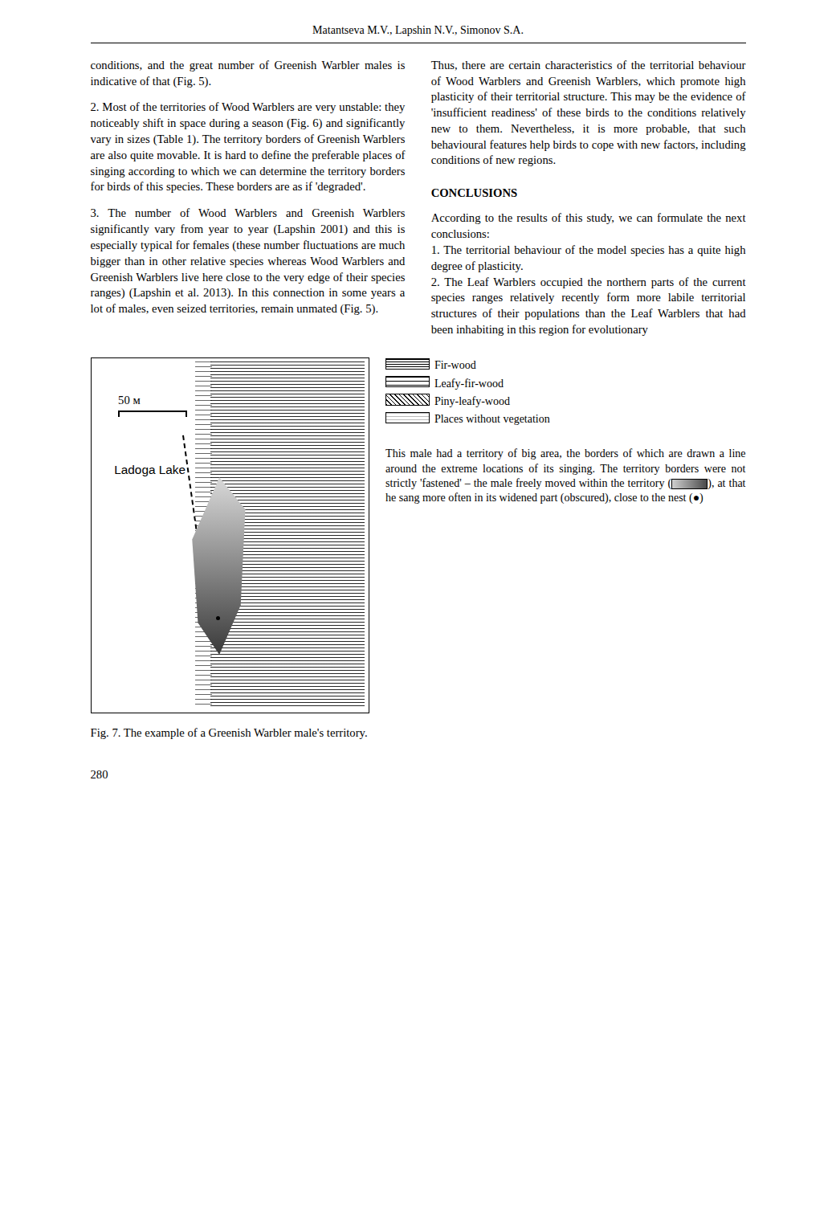Matantseva M.V., Lapshin N.V., Simonov S.A.
conditions, and the great number of Greenish Warbler males is indicative of that (Fig. 5).
2. Most of the territories of Wood Warblers are very unstable: they noticeably shift in space during a season (Fig. 6) and significantly vary in sizes (Table 1). The territory borders of Greenish Warblers are also quite movable. It is hard to define the preferable places of singing according to which we can determine the territory borders for birds of this species. These borders are as if 'degraded'.
3. The number of Wood Warblers and Greenish Warblers significantly vary from year to year (Lapshin 2001) and this is especially typical for females (these number fluctuations are much bigger than in other relative species whereas Wood Warblers and Greenish Warblers live here close to the very edge of their species ranges) (Lapshin et al. 2013). In this connection in some years a lot of males, even seized territories, remain unmated (Fig. 5).
Thus, there are certain characteristics of the territorial behaviour of Wood Warblers and Greenish Warblers, which promote high plasticity of their territorial structure. This may be the evidence of 'insufficient readiness' of these birds to the conditions relatively new to them. Nevertheless, it is more probable, that such behavioural features help birds to cope with new factors, including conditions of new regions.
Conclusions
According to the results of this study, we can formulate the next conclusions:
1. The territorial behaviour of the model species has a quite high degree of plasticity.
2. The Leaf Warblers occupied the northern parts of the current species ranges relatively recently form more labile territorial structures of their populations than the Leaf Warblers that had been inhabiting in this region for evolutionary
50 м
Ladoga Lake
| | Fir-wood |
| | Leafy-fir-wood |
| | Piny-leafy-wood |
| | Places without vegetation |
This male had a territory of big area, the borders of which are drawn a line around the extreme locations of its singing. The territory borders were not strictly 'fastened' – the male freely moved within the territory ( ), at that he sang more often in its widened part (obscured), close to the nest (●)
Fig. 7. The example of a Greenish Warbler male's territory.
280